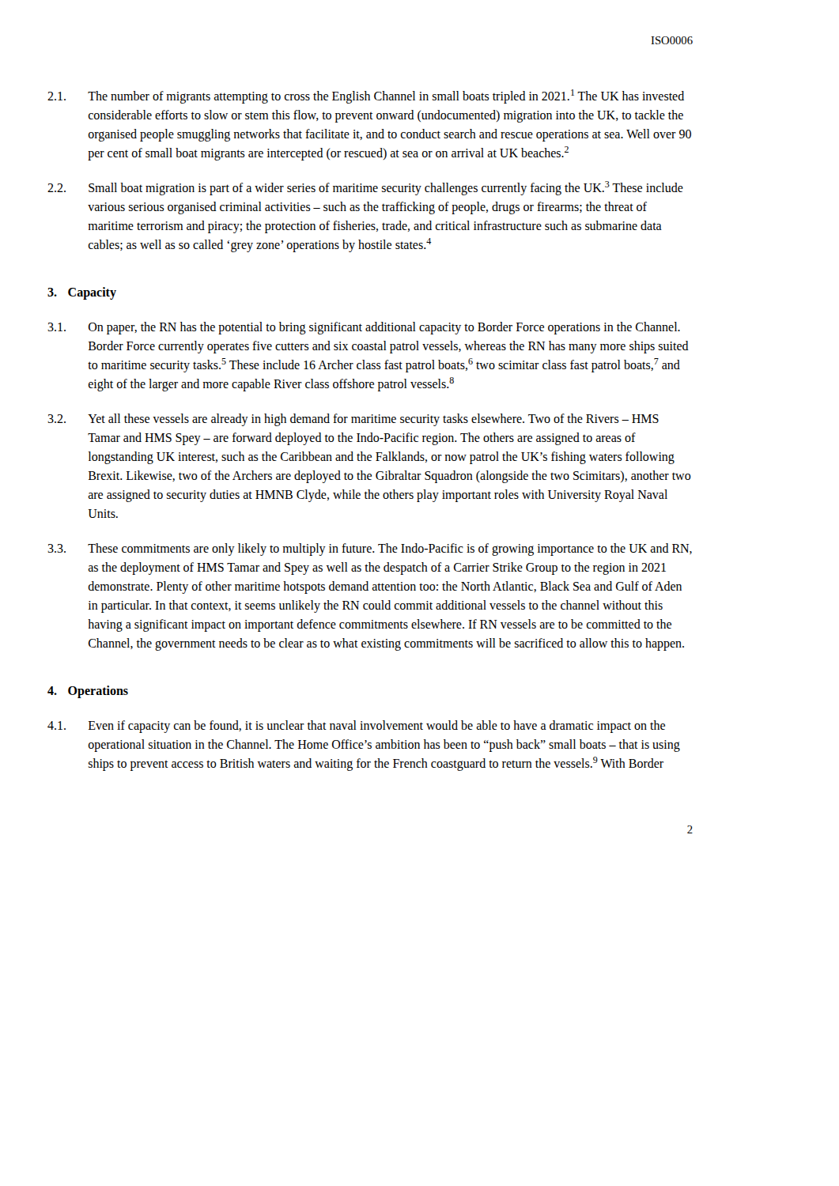ISO0006
2.1.
The number of migrants attempting to cross the English Channel in small boats tripled in 2021.1 The UK has invested considerable efforts to slow or stem this flow, to prevent onward (undocumented) migration into the UK, to tackle the organised people smuggling networks that facilitate it, and to conduct search and rescue operations at sea. Well over 90 per cent of small boat migrants are intercepted (or rescued) at sea or on arrival at UK beaches.2
2.2.
Small boat migration is part of a wider series of maritime security challenges currently facing the UK.3 These include various serious organised criminal activities – such as the trafficking of people, drugs or firearms; the threat of maritime terrorism and piracy; the protection of fisheries, trade, and critical infrastructure such as submarine data cables; as well as so called ‘grey zone’ operations by hostile states.4
3. Capacity
3.1.
On paper, the RN has the potential to bring significant additional capacity to Border Force operations in the Channel. Border Force currently operates five cutters and six coastal patrol vessels, whereas the RN has many more ships suited to maritime security tasks.5 These include 16 Archer class fast patrol boats,6 two scimitar class fast patrol boats,7 and eight of the larger and more capable River class offshore patrol vessels.8
3.2.
Yet all these vessels are already in high demand for maritime security tasks elsewhere. Two of the Rivers – HMS Tamar and HMS Spey – are forward deployed to the Indo-Pacific region. The others are assigned to areas of longstanding UK interest, such as the Caribbean and the Falklands, or now patrol the UK’s fishing waters following Brexit. Likewise, two of the Archers are deployed to the Gibraltar Squadron (alongside the two Scimitars), another two are assigned to security duties at HMNB Clyde, while the others play important roles with University Royal Naval Units.
3.3.
These commitments are only likely to multiply in future. The Indo-Pacific is of growing importance to the UK and RN, as the deployment of HMS Tamar and Spey as well as the despatch of a Carrier Strike Group to the region in 2021 demonstrate. Plenty of other maritime hotspots demand attention too: the North Atlantic, Black Sea and Gulf of Aden in particular. In that context, it seems unlikely the RN could commit additional vessels to the channel without this having a significant impact on important defence commitments elsewhere. If RN vessels are to be committed to the Channel, the government needs to be clear as to what existing commitments will be sacrificed to allow this to happen.
4. Operations
4.1.
Even if capacity can be found, it is unclear that naval involvement would be able to have a dramatic impact on the operational situation in the Channel. The Home Office’s ambition has been to “push back” small boats – that is using ships to prevent access to British waters and waiting for the French coastguard to return the vessels.9 With Border
2